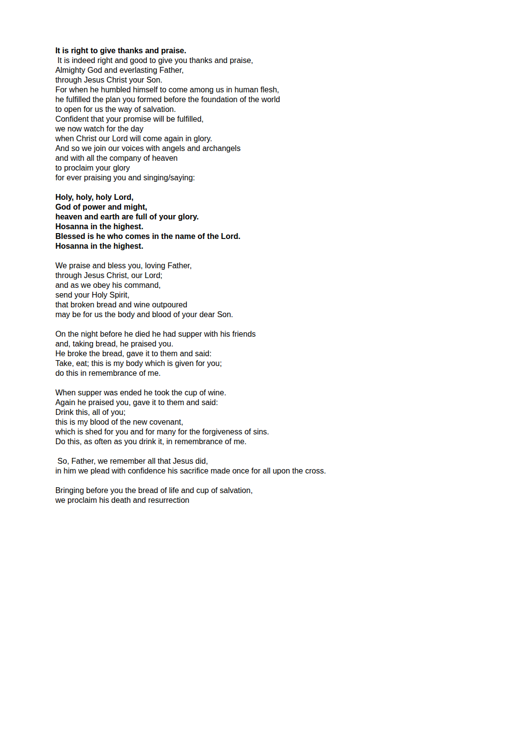It is right to give thanks and praise.
It is indeed right and good to give you thanks and praise,
Almighty God and everlasting Father,
through Jesus Christ your Son.
For when he humbled himself to come among us in human flesh,
he fulfilled the plan you formed before the foundation of the world
to open for us the way of salvation.
Confident that your promise will be fulfilled,
we now watch for the day
when Christ our Lord will come again in glory.
And so we join our voices with angels and archangels
and with all the company of heaven
to proclaim your glory
for ever praising you and singing/saying:
Holy, holy, holy Lord,
God of power and might,
heaven and earth are full of your glory.
Hosanna in the highest.
Blessed is he who comes in the name of the Lord.
Hosanna in the highest.
We praise and bless you, loving Father,
through Jesus Christ, our Lord;
and as we obey his command,
send your Holy Spirit,
that broken bread and wine outpoured
may be for us the body and blood of your dear Son.
On the night before he died he had supper with his friends
and, taking bread, he praised you.
He broke the bread, gave it to them and said:
Take, eat; this is my body which is given for you;
do this in remembrance of me.
When supper was ended he took the cup of wine.
Again he praised you, gave it to them and said:
Drink this, all of you;
this is my blood of the new covenant,
which is shed for you and for many for the forgiveness of sins.
Do this, as often as you drink it, in remembrance of me.
So, Father, we remember all that Jesus did,
in him we plead with confidence his sacrifice made once for all upon the cross.
Bringing before you the bread of life and cup of salvation,
we proclaim his death and resurrection